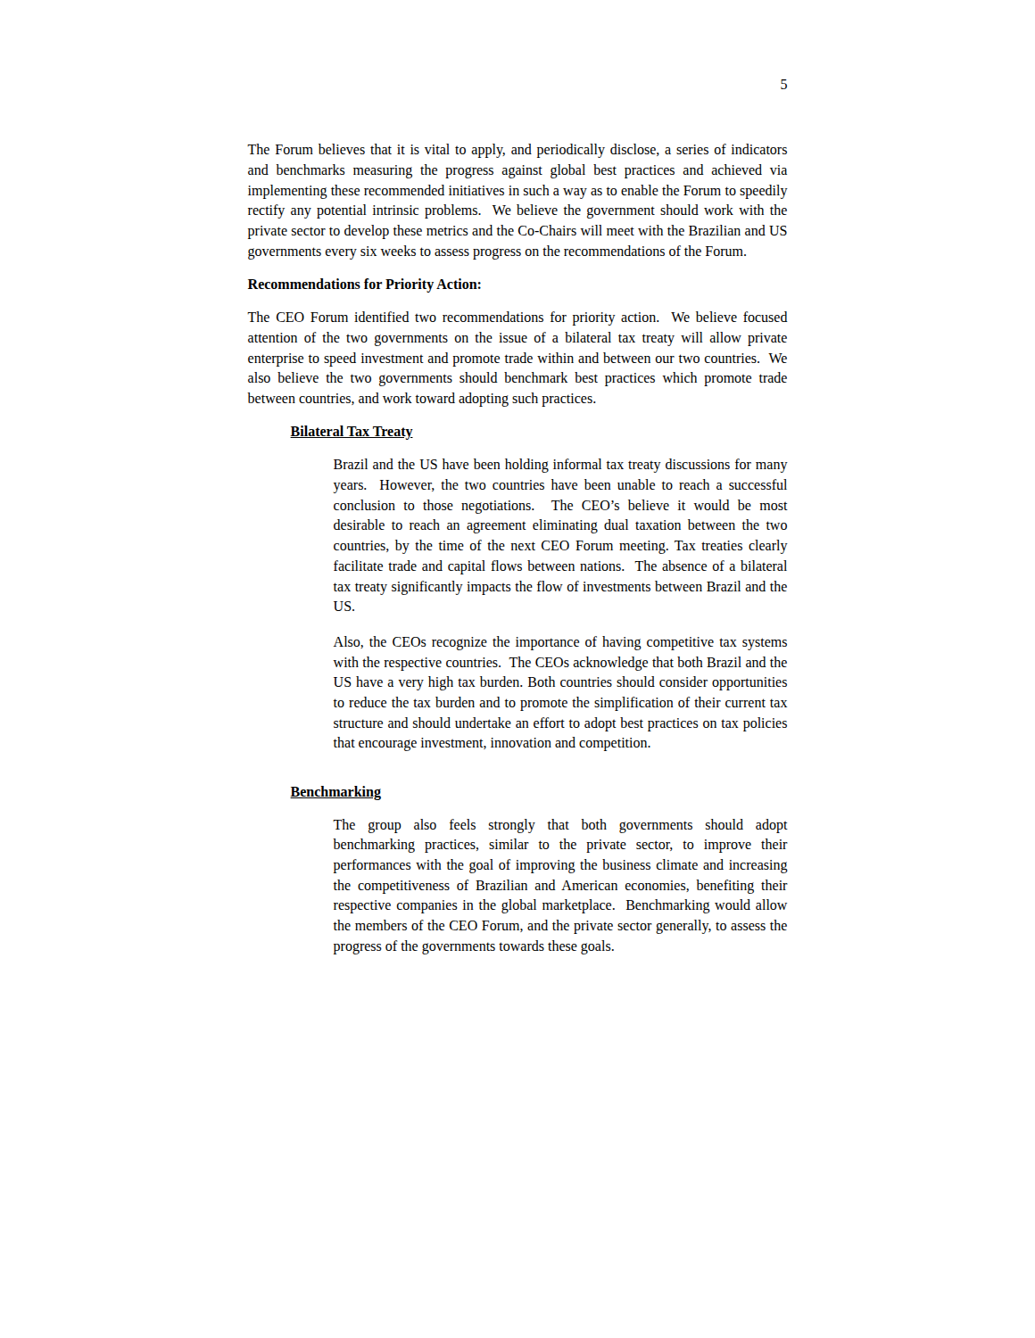5
The Forum believes that it is vital to apply, and periodically disclose, a series of indicators and benchmarks measuring the progress against global best practices and achieved via implementing these recommended initiatives in such a way as to enable the Forum to speedily rectify any potential intrinsic problems. We believe the government should work with the private sector to develop these metrics and the Co-Chairs will meet with the Brazilian and US governments every six weeks to assess progress on the recommendations of the Forum.
Recommendations for Priority Action:
The CEO Forum identified two recommendations for priority action. We believe focused attention of the two governments on the issue of a bilateral tax treaty will allow private enterprise to speed investment and promote trade within and between our two countries. We also believe the two governments should benchmark best practices which promote trade between countries, and work toward adopting such practices.
Bilateral Tax Treaty
Brazil and the US have been holding informal tax treaty discussions for many years. However, the two countries have been unable to reach a successful conclusion to those negotiations. The CEO’s believe it would be most desirable to reach an agreement eliminating dual taxation between the two countries, by the time of the next CEO Forum meeting. Tax treaties clearly facilitate trade and capital flows between nations. The absence of a bilateral tax treaty significantly impacts the flow of investments between Brazil and the US.
Also, the CEOs recognize the importance of having competitive tax systems with the respective countries. The CEOs acknowledge that both Brazil and the US have a very high tax burden. Both countries should consider opportunities to reduce the tax burden and to promote the simplification of their current tax structure and should undertake an effort to adopt best practices on tax policies that encourage investment, innovation and competition.
Benchmarking
The group also feels strongly that both governments should adopt benchmarking practices, similar to the private sector, to improve their performances with the goal of improving the business climate and increasing the competitiveness of Brazilian and American economies, benefiting their respective companies in the global marketplace. Benchmarking would allow the members of the CEO Forum, and the private sector generally, to assess the progress of the governments towards these goals.